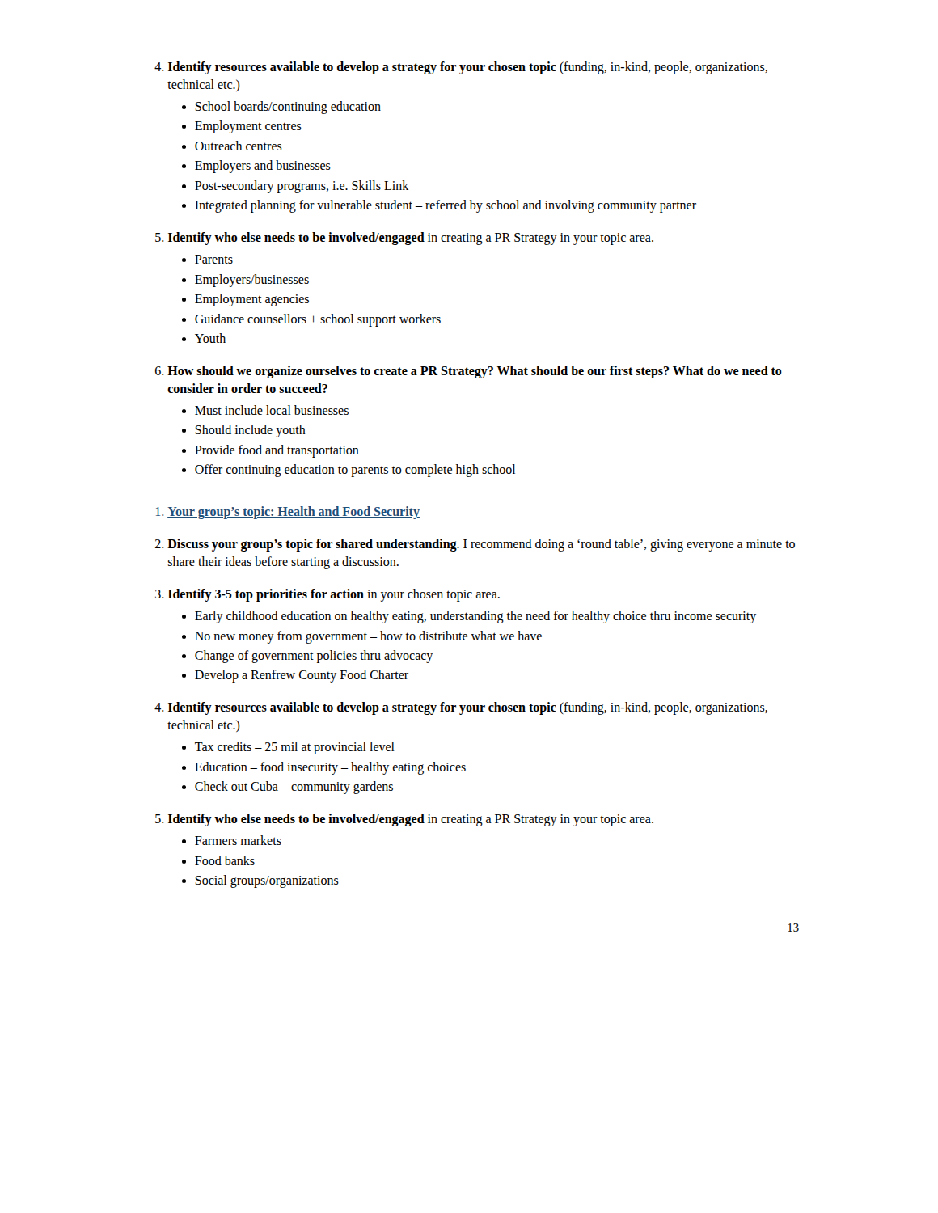Identify resources available to develop a strategy for your chosen topic (funding, in-kind, people, organizations, technical etc.)
School boards/continuing education
Employment centres
Outreach centres
Employers and businesses
Post-secondary programs, i.e. Skills Link
Integrated planning for vulnerable student – referred by school and involving community partner
Identify who else needs to be involved/engaged in creating a PR Strategy in your topic area.
Parents
Employers/businesses
Employment agencies
Guidance counsellors + school support workers
Youth
How should we organize ourselves to create a PR Strategy? What should be our first steps? What do we need to consider in order to succeed?
Must include local businesses
Should include youth
Provide food and transportation
Offer continuing education to parents to complete high school
Your group’s topic: Health and Food Security
Discuss your group’s topic for shared understanding. I recommend doing a ‘round table’, giving everyone a minute to share their ideas before starting a discussion.
Identify 3-5 top priorities for action in your chosen topic area.
Early childhood education on healthy eating, understanding the need for healthy choice thru income security
No new money from government – how to distribute what we have
Change of government policies thru advocacy
Develop a Renfrew County Food Charter
Identify resources available to develop a strategy for your chosen topic (funding, in-kind, people, organizations, technical etc.)
Tax credits – 25 mil at provincial level
Education – food insecurity – healthy eating choices
Check out Cuba – community gardens
Identify who else needs to be involved/engaged in creating a PR Strategy in your topic area.
Farmers markets
Food banks
Social groups/organizations
13